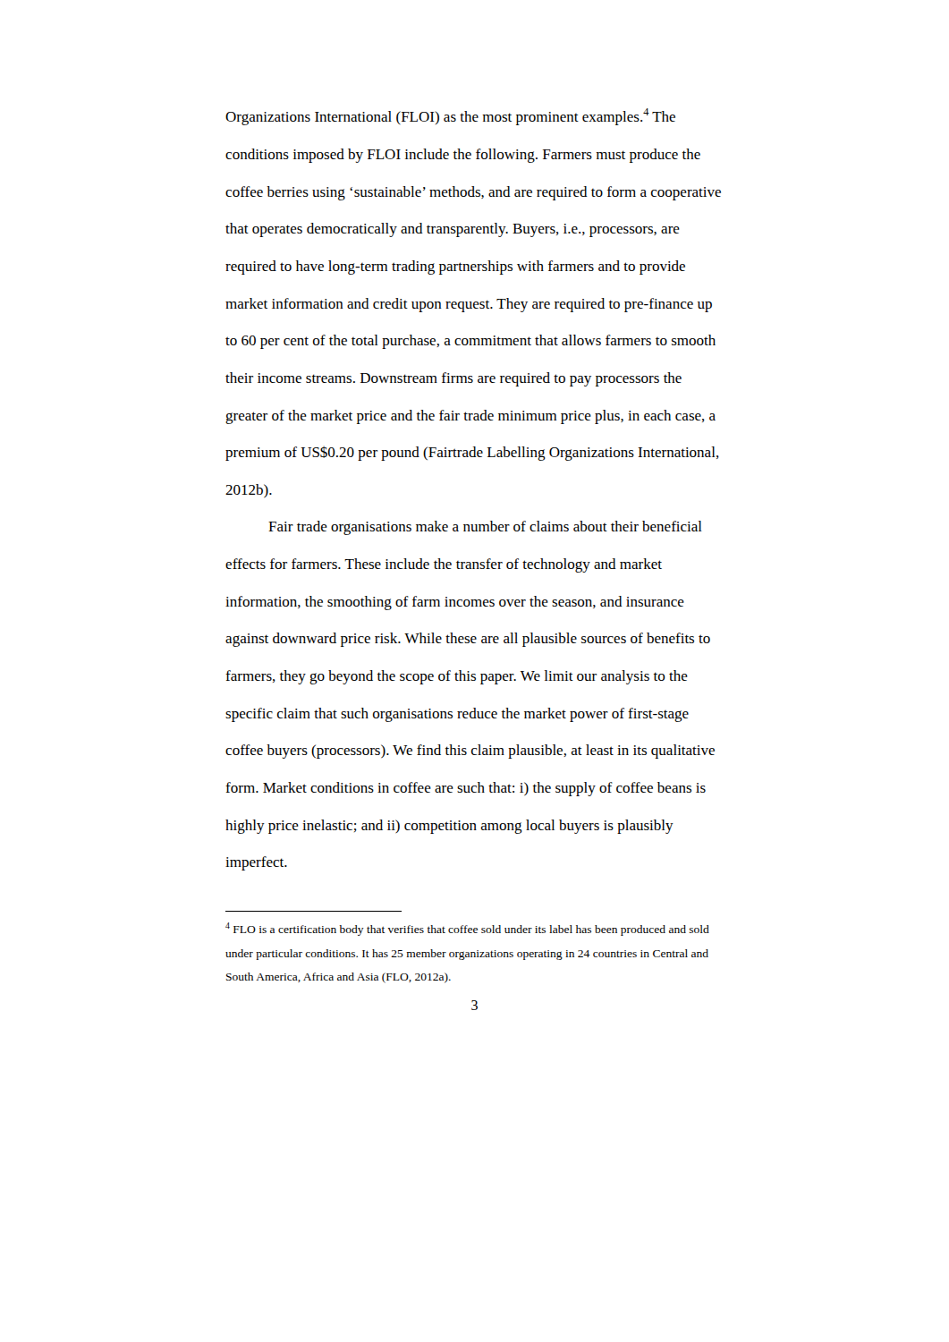Organizations International (FLOI) as the most prominent examples.4 The conditions imposed by FLOI include the following. Farmers must produce the coffee berries using ‘sustainable’ methods, and are required to form a cooperative that operates democratically and transparently. Buyers, i.e., processors, are required to have long-term trading partnerships with farmers and to provide market information and credit upon request. They are required to pre-finance up to 60 per cent of the total purchase, a commitment that allows farmers to smooth their income streams. Downstream firms are required to pay processors the greater of the market price and the fair trade minimum price plus, in each case, a premium of US$0.20 per pound (Fairtrade Labelling Organizations International, 2012b).
Fair trade organisations make a number of claims about their beneficial effects for farmers. These include the transfer of technology and market information, the smoothing of farm incomes over the season, and insurance against downward price risk. While these are all plausible sources of benefits to farmers, they go beyond the scope of this paper. We limit our analysis to the specific claim that such organisations reduce the market power of first-stage coffee buyers (processors). We find this claim plausible, at least in its qualitative form. Market conditions in coffee are such that: i) the supply of coffee beans is highly price inelastic; and ii) competition among local buyers is plausibly imperfect.
4 FLO is a certification body that verifies that coffee sold under its label has been produced and sold under particular conditions. It has 25 member organizations operating in 24 countries in Central and South America, Africa and Asia (FLO, 2012a).
3